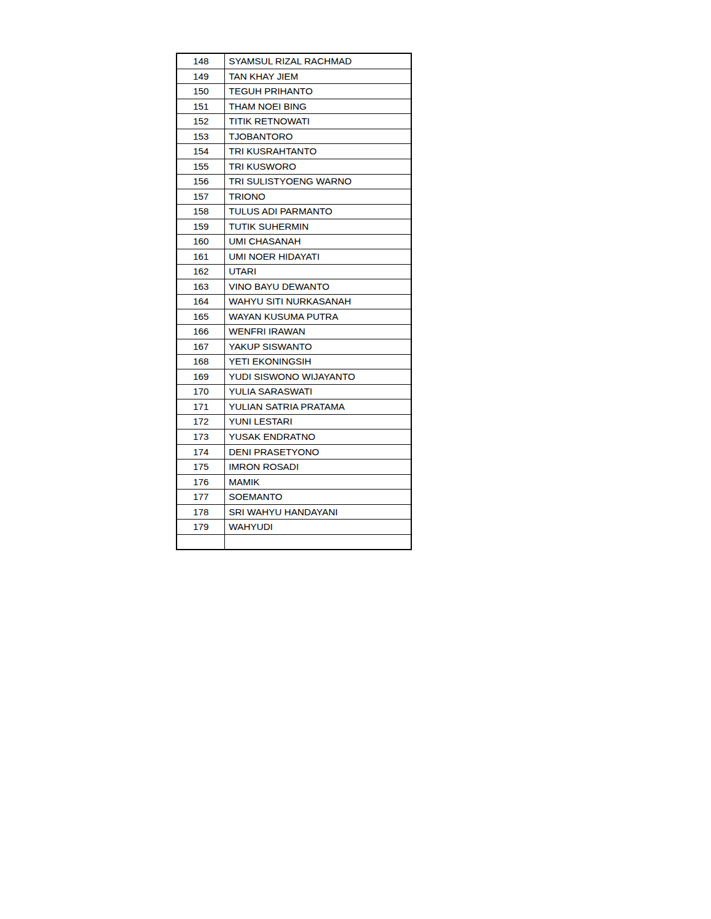| 148 | SYAMSUL RIZAL RACHMAD |
| 149 | TAN KHAY JIEM |
| 150 | TEGUH PRIHANTO |
| 151 | THAM NOEI BING |
| 152 | TITIK RETNOWATI |
| 153 | TJOBANTORO |
| 154 | TRI KUSRAHTANTO |
| 155 | TRI KUSWORO |
| 156 | TRI SULISTYOENG WARNO |
| 157 | TRIONO |
| 158 | TULUS ADI PARMANTO |
| 159 | TUTIK SUHERMIN |
| 160 | UMI CHASANAH |
| 161 | UMI NOER HIDAYATI |
| 162 | UTARI |
| 163 | VINO BAYU DEWANTO |
| 164 | WAHYU SITI NURKASANAH |
| 165 | WAYAN KUSUMA PUTRA |
| 166 | WENFRI IRAWAN |
| 167 | YAKUP SISWANTO |
| 168 | YETI EKONINGSIH |
| 169 | YUDI SISWONO WIJAYANTO |
| 170 | YULIA SARASWATI |
| 171 | YULIAN SATRIA PRATAMA |
| 172 | YUNI LESTARI |
| 173 | YUSAK ENDRATNO |
| 174 | DENI PRASETYONO |
| 175 | IMRON ROSADI |
| 176 | MAMIK |
| 177 | SOEMANTO |
| 178 | SRI WAHYU HANDAYANI |
| 179 | WAHYUDI |